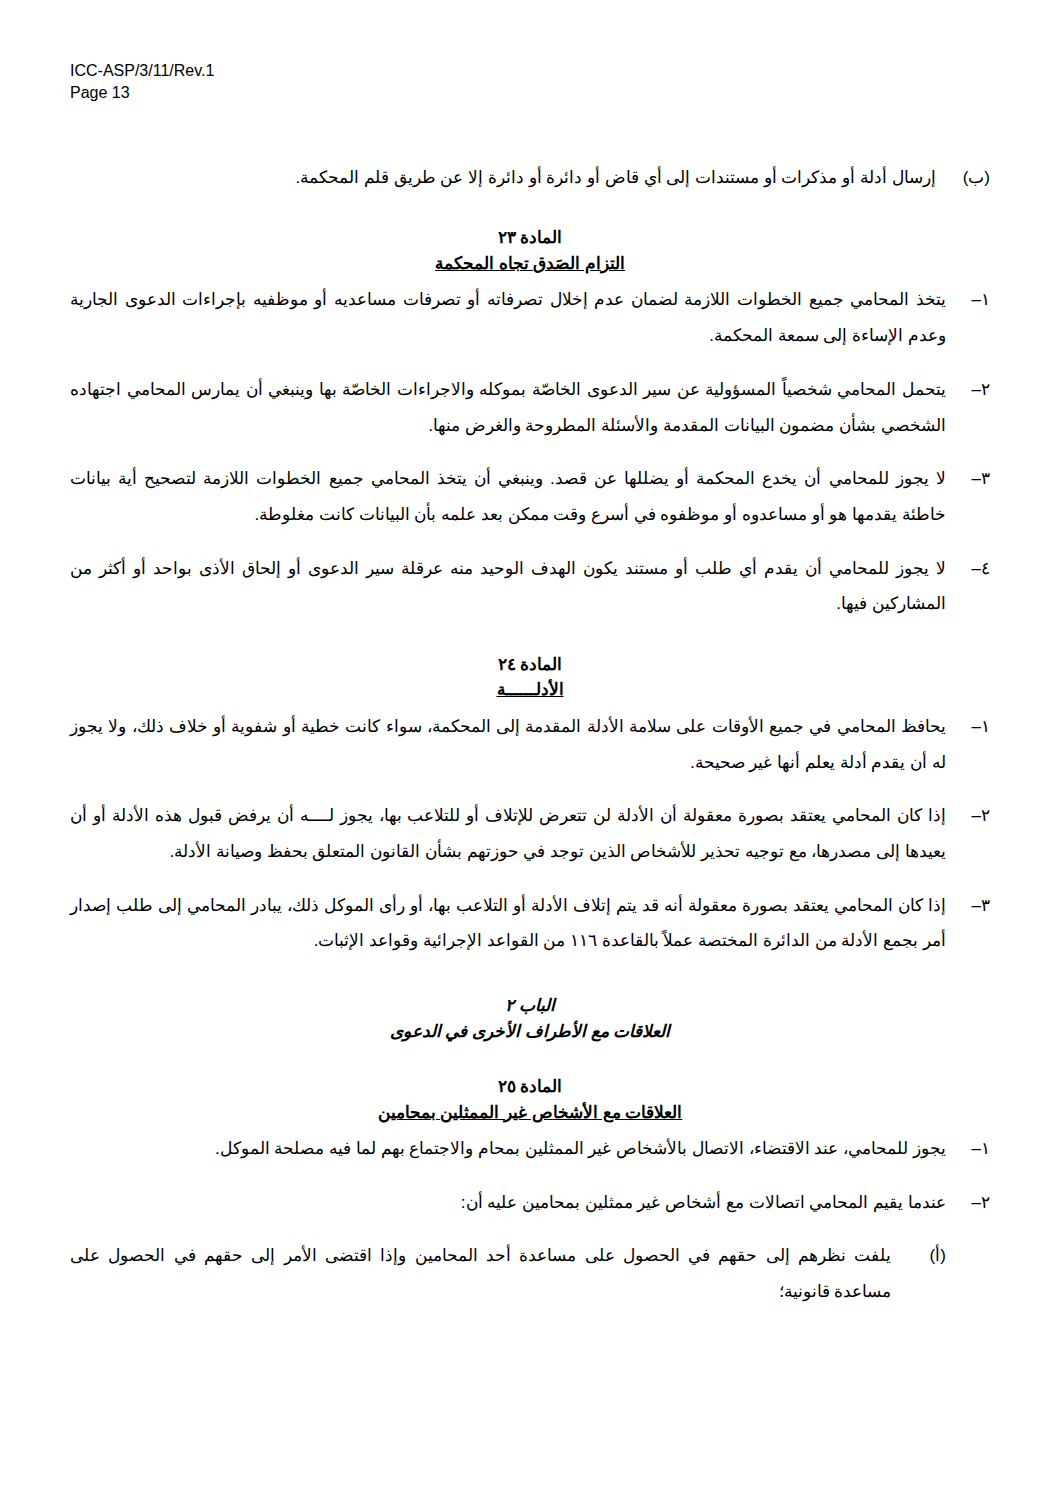ICC-ASP/3/11/Rev.1
Page 13
(ب)
إرسال أدلة أو مذكرات أو مستندات إلى أي قاض أو دائرة أو دائرة إلا عن طريق قلم المحكمة.
المادة ٢٣ التزام الصَدق تجاه المحكمة
١–
يتخذ المحامي جميع الخطوات اللازمة لضمان عدم إخلال تصرفاته أو تصرفات مساعديه أو موظفيه بإجراءات الدعوى الجارية وعدم الإساءة إلى سمعة المحكمة.
٢–
يتحمل المحامي شخصياً المسؤولية عن سير الدعوى الخاصّة بموكله والاجراءات الخاصّة بها وينبغي أن يمارس المحامي اجتهاده الشخصي بشأن مضمون البيانات المقدمة والأسئلة المطروحة والغرض منها.
٣–
لا يجوز للمحامي أن يخدع المحكمة أو يضللها عن قصد. وينبغي أن يتخذ المحامي جميع الخطوات اللازمة لتصحيح أية بيانات خاطئة يقدمها هو أو مساعدوه أو موظفوه في أسرع وقت ممكن بعد علمه بأن البيانات كانت مغلوطة.
٤–
لا يجوز للمحامي أن يقدم أي طلب أو مستند يكون الهدف الوحيد منه عرقلة سير الدعوى أو إلحاق الأذى بواحد أو أكثر من المشاركين فيها.
المادة ٢٤ الأدلــــــة
١–
يحافظ المحامي في جميع الأوقات على سلامة الأدلة المقدمة إلى المحكمة، سواء كانت خطية أو شفوية أو خلاف ذلك، ولا يجوز له أن يقدم أدلة يعلم أنها غير صحيحة.
٢–
إذا كان المحامي يعتقد بصورة معقولة أن الأدلة لن تتعرض للإتلاف أو للتلاعب بها، يجوز لــــه أن يرفض قبول هذه الأدلة أو أن يعيدها إلى مصدرها، مع توجيه تحذير للأشخاص الذين توجد في حوزتهم بشأن القانون المتعلق بحفظ وصيانة الأدلة.
٣–
إذا كان المحامي يعتقد بصورة معقولة أنه قد يتم إتلاف الأدلة أو التلاعب بها، أو رأى الموكل ذلك، يبادر المحامي إلى طلب إصدار أمر بجمع الأدلة من الدائرة المختصة عملاً بالقاعدة ١١٦ من القواعد الإجرائية وقواعد الإثبات.
الباب ٢ العلاقات مع الأطراف الأخرى في الدعوى
المادة ٢٥ العلاقات مع الأشخاص غير الممثلين بمحامين
١–
يجوز للمحامي، عند الاقتضاء، الاتصال بالأشخاص غير الممثلين بمحام والاجتماع بهم لما فيه مصلحة الموكل.
٢–
عندما يقيم المحامي اتصالات مع أشخاص غير ممثلين بمحامين عليه أن:
(أ)
يلفت نظرهم إلى حقهم في الحصول على مساعدة أحد المحامين وإذا اقتضى الأمر إلى حقهم في الحصول على مساعدة قانونية؛